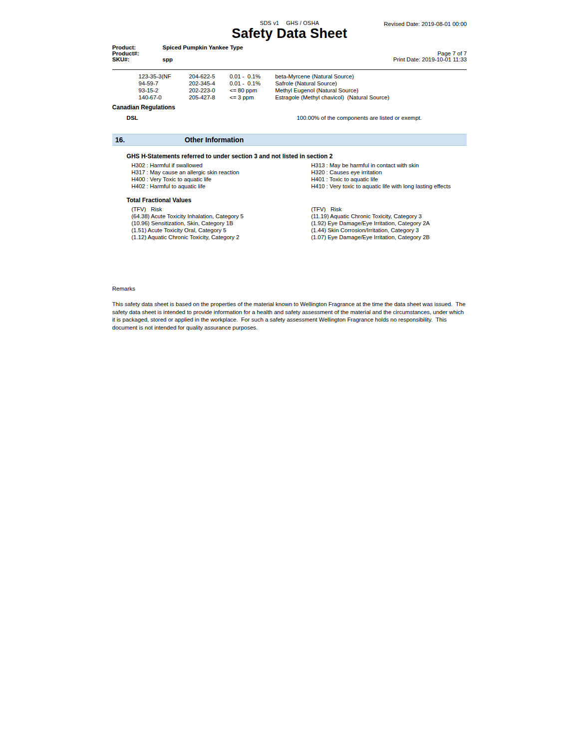SDS v1 GHS / OSHA
Revised Date: 2019-08-01 00:00
Safety Data Sheet
| Product: | Spiced Pumpkin Yankee Type | |
| Product#: | | Page 7 of 7 |
| SKU#: | spp | Print Date: 2019-10-01 11:33 |
| 123-35-3(NF | 204-622-5 | 0.01 - 0.1% | beta-Myrcene (Natural Source) |
| 94-59-7 | 202-345-4 | 0.01 - 0.1% | Safrole (Natural Source) |
| 93-15-2 | 202-223-0 | <= 80 ppm | Methyl Eugenol (Natural Source) |
| 140-67-0 | 205-427-8 | <= 3 ppm | Estragole (Methyl chavicol) (Natural Source) |
Canadian Regulations
DSL 100.00% of the components are listed or exempt.
16. Other Information
GHS H-Statements referred to under section 3 and not listed in section 2
| H302 : Harmful if swallowed | H313 : May be harmful in contact with skin |
| H317 : May cause an allergic skin reaction | H320 : Causes eye irritation |
| H400 : Very Toxic to aquatic life | H401 : Toxic to aquatic life |
| H402 : Harmful to aquatic life | H410 : Very toxic to aquatic life with long lasting effects |
Total Fractional Values
| (TFV) Risk | (TFV) Risk |
| (64.38) Acute Toxicity Inhalation, Category 5 | (11.19) Aquatic Chronic Toxicity, Category 3 |
| (10.96) Sensitization, Skin, Category 1B | (1.92) Eye Damage/Eye Irritation, Category 2A |
| (1.51) Acute Toxicity Oral, Category 5 | (1.44) Skin Corrosion/Irritation, Category 3 |
| (1.12) Aquatic Chronic Toxicity, Category 2 | (1.07) Eye Damage/Eye Irritation, Category 2B |
Remarks
This safety data sheet is based on the properties of the material known to Wellington Fragrance at the time the data sheet was issued. The safety data sheet is intended to provide information for a health and safety assessment of the material and the circumstances, under which it is packaged, stored or applied in the workplace. For such a safety assessment Wellington Fragrance holds no responsibility. This document is not intended for quality assurance purposes.